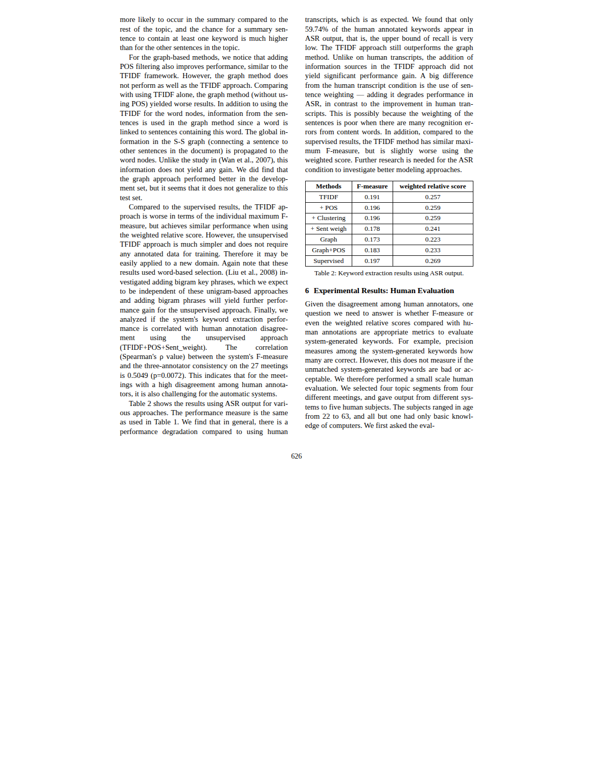more likely to occur in the summary compared to the rest of the topic, and the chance for a summary sentence to contain at least one keyword is much higher than for the other sentences in the topic.
For the graph-based methods, we notice that adding POS filtering also improves performance, similar to the TFIDF framework. However, the graph method does not perform as well as the TFIDF approach. Comparing with using TFIDF alone, the graph method (without using POS) yielded worse results. In addition to using the TFIDF for the word nodes, information from the sentences is used in the graph method since a word is linked to sentences containing this word. The global information in the S-S graph (connecting a sentence to other sentences in the document) is propagated to the word nodes. Unlike the study in (Wan et al., 2007), this information does not yield any gain. We did find that the graph approach performed better in the development set, but it seems that it does not generalize to this test set.
Compared to the supervised results, the TFIDF approach is worse in terms of the individual maximum F-measure, but achieves similar performance when using the weighted relative score. However, the unsupervised TFIDF approach is much simpler and does not require any annotated data for training. Therefore it may be easily applied to a new domain. Again note that these results used word-based selection. (Liu et al., 2008) investigated adding bigram key phrases, which we expect to be independent of these unigram-based approaches and adding bigram phrases will yield further performance gain for the unsupervised approach. Finally, we analyzed if the system's keyword extraction performance is correlated with human annotation disagreement using the unsupervised approach (TFIDF+POS+Sent_weight). The correlation (Spearman's ρ value) between the system's F-measure and the three-annotator consistency on the 27 meetings is 0.5049 (p=0.0072). This indicates that for the meetings with a high disagreement among human annotators, it is also challenging for the automatic systems.
Table 2 shows the results using ASR output for various approaches. The performance measure is the same as used in Table 1. We find that in general, there is a performance degradation compared to using human transcripts, which is as expected. We found that only 59.74% of the human annotated keywords appear in ASR output, that is, the upper bound of recall is very low. The TFIDF approach still outperforms the graph method. Unlike on human transcripts, the addition of information sources in the TFIDF approach did not yield significant performance gain. A big difference from the human transcript condition is the use of sentence weighting — adding it degrades performance in ASR, in contrast to the improvement in human transcripts. This is possibly because the weighting of the sentences is poor when there are many recognition errors from content words. In addition, compared to the supervised results, the TFIDF method has similar maximum F-measure, but is slightly worse using the weighted score. Further research is needed for the ASR condition to investigate better modeling approaches.
| Methods | F-measure | weighted relative score |
| --- | --- | --- |
| TFIDF | 0.191 | 0.257 |
| + POS | 0.196 | 0.259 |
| + Clustering | 0.196 | 0.259 |
| + Sent weigh | 0.178 | 0.241 |
| Graph | 0.173 | 0.223 |
| Graph+POS | 0.183 | 0.233 |
| Supervised | 0.197 | 0.269 |
Table 2: Keyword extraction results using ASR output.
6 Experimental Results: Human Evaluation
Given the disagreement among human annotators, one question we need to answer is whether F-measure or even the weighted relative scores compared with human annotations are appropriate metrics to evaluate system-generated keywords. For example, precision measures among the system-generated keywords how many are correct. However, this does not measure if the unmatched system-generated keywords are bad or acceptable. We therefore performed a small scale human evaluation. We selected four topic segments from four different meetings, and gave output from different systems to five human subjects. The subjects ranged in age from 22 to 63, and all but one had only basic knowledge of computers. We first asked the eval-
626